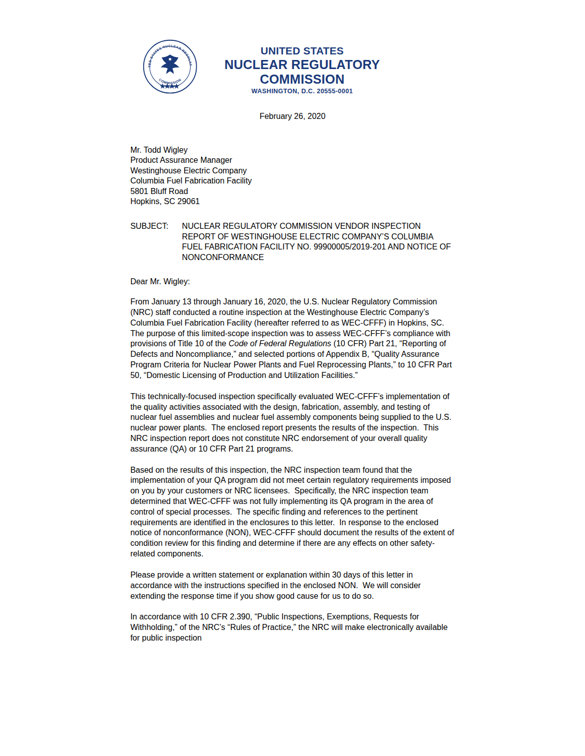UNITED STATES NUCLEAR REGULATORY COMMISSION
UNITED STATES
NUCLEAR REGULATORY COMMISSION
WASHINGTON, D.C. 20555-0001
February 26, 2020
Mr. Todd Wigley
Product Assurance Manager
Westinghouse Electric Company
Columbia Fuel Fabrication Facility
5801 Bluff Road
Hopkins, SC 29061
| SUBJECT: | NUCLEAR REGULATORY COMMISSION VENDOR INSPECTION REPORT OF WESTINGHOUSE ELECTRIC COMPANY’S COLUMBIA FUEL FABRICATION FACILITY NO. 99900005/2019-201 AND NOTICE OF NONCONFORMANCE |
Dear Mr. Wigley:
From January 13 through January 16, 2020, the U.S. Nuclear Regulatory Commission (NRC) staff conducted a routine inspection at the Westinghouse Electric Company’s Columbia Fuel Fabrication Facility (hereafter referred to as WEC-CFFF) in Hopkins, SC. The purpose of this limited-scope inspection was to assess WEC-CFFF’s compliance with provisions of Title 10 of the Code of Federal Regulations (10 CFR) Part 21, “Reporting of Defects and Noncompliance,” and selected portions of Appendix B, “Quality Assurance Program Criteria for Nuclear Power Plants and Fuel Reprocessing Plants,” to 10 CFR Part 50, “Domestic Licensing of Production and Utilization Facilities.”
This technically-focused inspection specifically evaluated WEC-CFFF’s implementation of the quality activities associated with the design, fabrication, assembly, and testing of nuclear fuel assemblies and nuclear fuel assembly components being supplied to the U.S. nuclear power plants. The enclosed report presents the results of the inspection. This NRC inspection report does not constitute NRC endorsement of your overall quality assurance (QA) or 10 CFR Part 21 programs.
Based on the results of this inspection, the NRC inspection team found that the implementation of your QA program did not meet certain regulatory requirements imposed on you by your customers or NRC licensees. Specifically, the NRC inspection team determined that WEC-CFFF was not fully implementing its QA program in the area of control of special processes. The specific finding and references to the pertinent requirements are identified in the enclosures to this letter. In response to the enclosed notice of nonconformance (NON), WEC-CFFF should document the results of the extent of condition review for this finding and determine if there are any effects on other safety-related components.
Please provide a written statement or explanation within 30 days of this letter in accordance with the instructions specified in the enclosed NON. We will consider extending the response time if you show good cause for us to do so.
In accordance with 10 CFR 2.390, “Public Inspections, Exemptions, Requests for Withholding,” of the NRC’s “Rules of Practice,” the NRC will make electronically available for public inspection